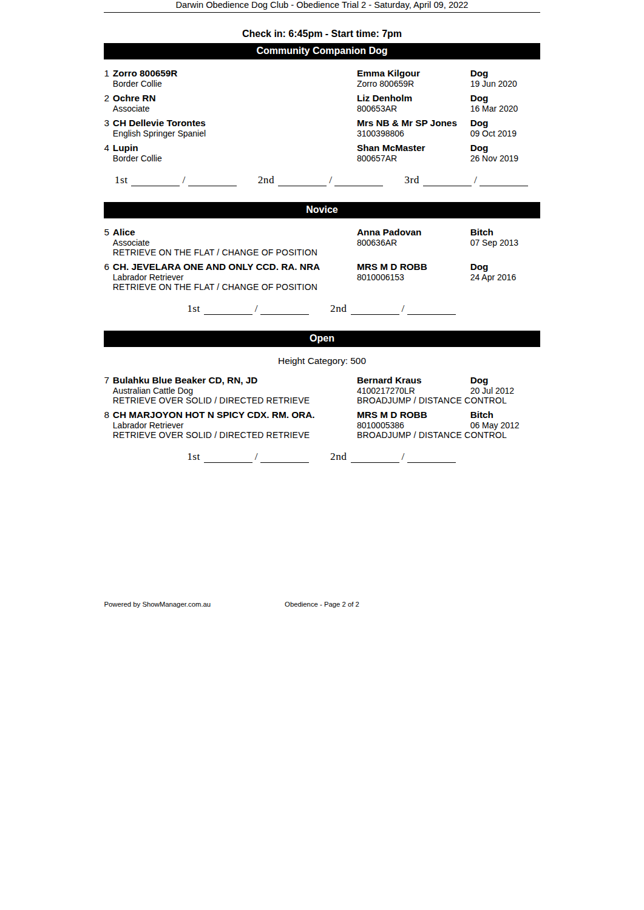Darwin Obedience Dog Club - Obedience Trial 2 - Saturday, April 09, 2022
Check in: 6:45pm - Start time: 7pm
Community Companion Dog
| 1 | Zorro 800659R Border Collie | Emma Kilgour Zorro 800659R | Dog 19 Jun 2020 |
| 2 | Ochre RN Associate | Liz Denholm 800653AR | Dog 16 Mar 2020 |
| 3 | CH Dellevie Torontes English Springer Spaniel | Mrs NB & Mr SP Jones 3100398806 | Dog 09 Oct 2019 |
| 4 | Lupin Border Collie | Shan McMaster 800657AR | Dog 26 Nov 2019 |
1st / 2nd / 3rd /
Novice
| 5 | Alice Associate | Anna Padovan 800636AR | Bitch 07 Sep 2013 |
| | RETRIEVE ON THE FLAT / CHANGE OF POSITION |
| 6 | CH. JEVELARA ONE AND ONLY CCD. RA. NRA Labrador Retriever | MRS M D ROBB 8010006153 | Dog 24 Apr 2016 |
| | RETRIEVE ON THE FLAT / CHANGE OF POSITION |
1st / 2nd /
Open
Height Category: 500
| 7 | Bulahku Blue Beaker CD, RN, JD Australian Cattle Dog | Bernard Kraus 4100217270LR | Dog 20 Jul 2012 |
| | RETRIEVE OVER SOLID / DIRECTED RETRIEVE | BROADJUMP / DISTANCE CONTROL |
| 8 | CH MARJOYON HOT N SPICY CDX. RM. ORA. Labrador Retriever | MRS M D ROBB 8010005386 | Bitch 06 May 2012 |
| | RETRIEVE OVER SOLID / DIRECTED RETRIEVE | BROADJUMP / DISTANCE CONTROL |
1st / 2nd /
Powered by ShowManager.com.au
Obedience - Page 2 of 2